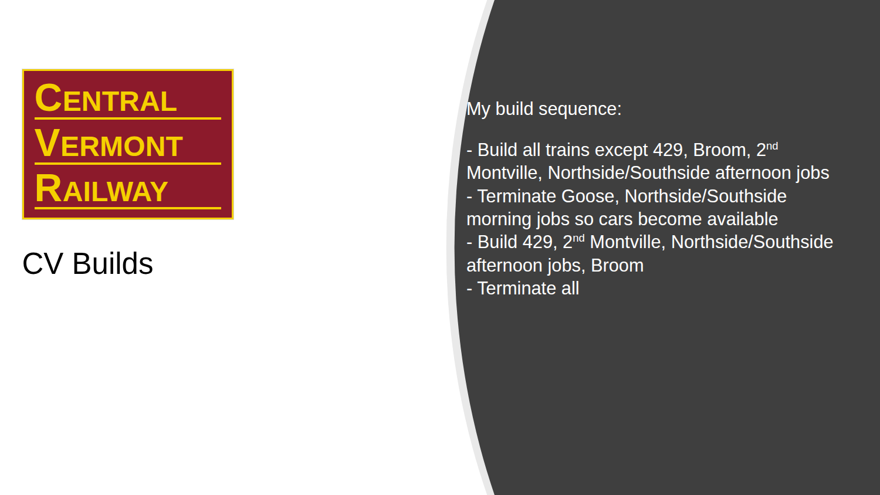Central
Vermont
Railway
CV Builds
My build sequence:
Build all trains except 429, Broom, 2nd Montville, Northside/Southside afternoon jobs
Terminate Goose, Northside/Southside morning jobs so cars become available
Build 429, 2nd Montville, Northside/Southside afternoon jobs, Broom
Terminate all